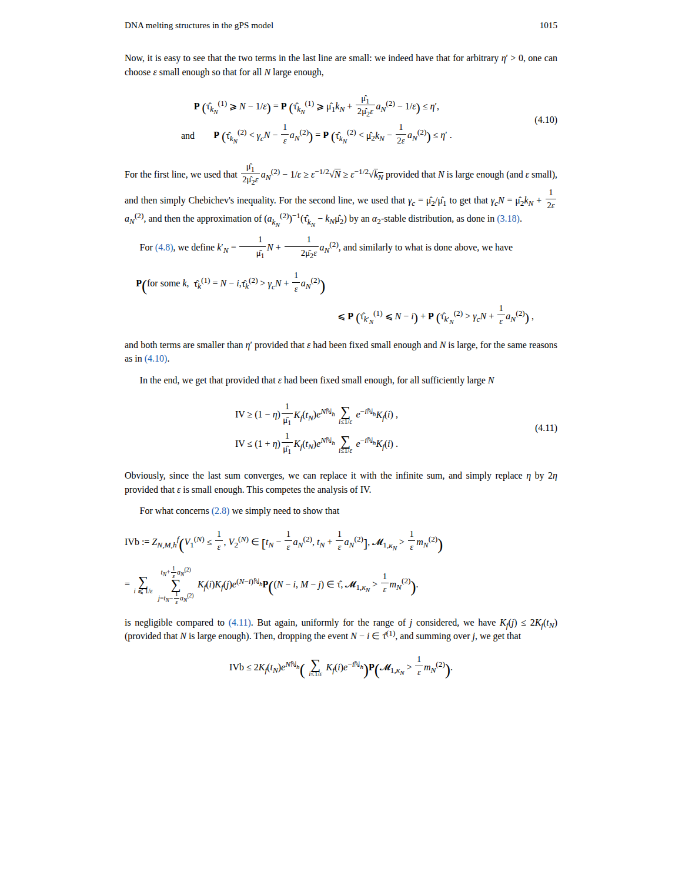DNA melting structures in the gPS model 1015
Now, it is easy to see that the two terms in the last line are small: we indeed have that for arbitrary η′ > 0, one can choose ε small enough so that for all N large enough,
P (τ̂kN(1) ⩾ N − 1/ε) = P (τ̂kN(1) ⩾ μ̂1kN + μ̂12μ̂2ε aN(2) − 1/ε) ≤ η′, and P (τ̂kN(2) < γc N − 1 ε aN(2)) = P (τ̂kN(2) < μ̂2kN − 12ε aN(2)) ≤ η′ .
(4.10)
For the first line, we used that μ̂12μ̂2ε aN(2) − 1/ε ≥ ε−1/2√N ≥ ε−1/2√kN provided that N is large enough (and ε small), and then simply Chebichev's inequality. For the second line, we used that γc = μ̂2/μ̂1 to get that γc N = μ̂2kN + 12ε aN(2), and then the approximation of (akN(2))−1(τ̂kN − kN μ̂2) by an α2-stable distribution, as done in (3.18).
For (4.8), we define k′N = 1 μ̂1 N + 12μ̂2ε aN(2), and similarly to what is done above, we have
P(for some k, τ̂k(1) = N − i,τ̂k(2) > γc N + 1 ε aN(2))
⩽ P (τ̂k′N(1) ⩽ N − i) + P (τ̂k′N(2) > γc N + 1 ε aN(2)) ,
and both terms are smaller than η′ provided that ε had been fixed small enough and N is large, for the same reasons as in (4.10).
In the end, we get that provided that ε had been fixed small enough, for all sufficiently large N
IV ≥ (1 − η)1 μ̂1 Kf(tN)eNℕh ∑i≤1/ε e−i ℕhKf(i) , IV ≤ (1 + η)1 μ̂1 Kf(tN)eNℕh ∑i≤1/ε e−i ℕhKf(i) .
(4.11)
Obviously, since the last sum converges, we can replace it with the infinite sum, and simply replace η by 2η provided that ε is small enough. This competes the analysis of IV.
For what concerns (2.8) we simply need to show that
IVb := ZN,M,hf(V1(N) ≤ 1 ε, V2(N) ∈ [tN − 1 ε aN(2), tN + 1 ε aN(2)], 𝓜1,κN > 1 ε mN(2))
= ∑i ⩽ 1/ε tN+1 ε aN(2)∑j=tN−1 ε aN(2) Kf(i)Kf(j)e(N−i)ℕhP((N − i, M − j) ∈ τ̂, 𝓜1,κN > 1 ε mN(2)).
is negligible compared to (4.11). But again, uniformly for the range of j considered, we have Kf(j) ≤ 2Kf(tN) (provided that N is large enough). Then, dropping the event N − i ∈ τ̂(1), and summing over j, we get that
IVb ≤ 2Kf(tN)eNℕh( ∑i≤1/ε Kf(i)e−i ℕh) P(𝓜1,κN > 1 ε mN(2)).